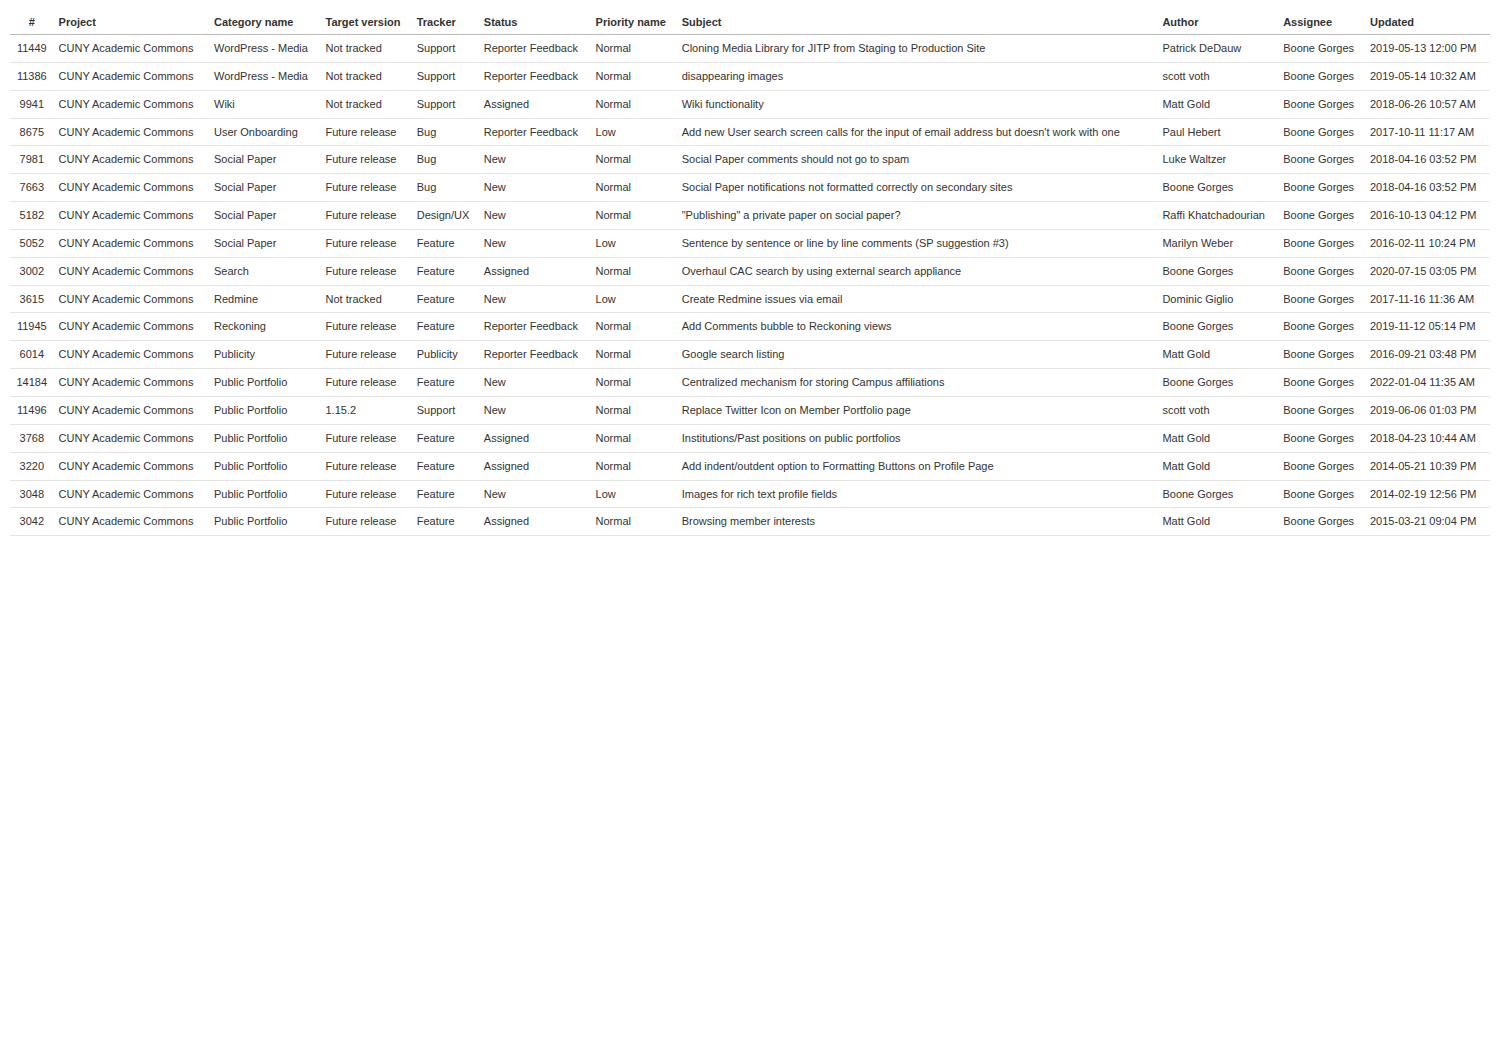| # | Project | Category name | Target version | Tracker | Status | Priority name | Subject | Author | Assignee | Updated |
| --- | --- | --- | --- | --- | --- | --- | --- | --- | --- | --- |
| 11449 | CUNY Academic Commons | WordPress - Media | Not tracked | Support | Reporter Feedback | Normal | Cloning Media Library for JITP from Staging to Production Site | Patrick DeDauw | Boone Gorges | 2019-05-13 12:00 PM |
| 11386 | CUNY Academic Commons | WordPress - Media | Not tracked | Support | Reporter Feedback | Normal | disappearing images | scott voth | Boone Gorges | 2019-05-14 10:32 AM |
| 9941 | CUNY Academic Commons | Wiki | Not tracked | Support | Assigned | Normal | Wiki functionality | Matt Gold | Boone Gorges | 2018-06-26 10:57 AM |
| 8675 | CUNY Academic Commons | User Onboarding | Future release | Bug | Reporter Feedback | Low | Add new User search screen calls for the input of email address but doesn't work with one | Paul Hebert | Boone Gorges | 2017-10-11 11:17 AM |
| 7981 | CUNY Academic Commons | Social Paper | Future release | Bug | New | Normal | Social Paper comments should not go to spam | Luke Waltzer | Boone Gorges | 2018-04-16 03:52 PM |
| 7663 | CUNY Academic Commons | Social Paper | Future release | Bug | New | Normal | Social Paper notifications not formatted correctly on secondary sites | Boone Gorges | Boone Gorges | 2018-04-16 03:52 PM |
| 5182 | CUNY Academic Commons | Social Paper | Future release | Design/UX | New | Normal | "Publishing" a private paper on social paper? | Raffi Khatchadourian | Boone Gorges | 2016-10-13 04:12 PM |
| 5052 | CUNY Academic Commons | Social Paper | Future release | Feature | New | Low | Sentence by sentence or line by line comments (SP suggestion #3) | Marilyn Weber | Boone Gorges | 2016-02-11 10:24 PM |
| 3002 | CUNY Academic Commons | Search | Future release | Feature | Assigned | Normal | Overhaul CAC search by using external search appliance | Boone Gorges | Boone Gorges | 2020-07-15 03:05 PM |
| 3615 | CUNY Academic Commons | Redmine | Not tracked | Feature | New | Low | Create Redmine issues via email | Dominic Giglio | Boone Gorges | 2017-11-16 11:36 AM |
| 11945 | CUNY Academic Commons | Reckoning | Future release | Feature | Reporter Feedback | Normal | Add Comments bubble to Reckoning views | Boone Gorges | Boone Gorges | 2019-11-12 05:14 PM |
| 6014 | CUNY Academic Commons | Publicity | Future release | Publicity | Reporter Feedback | Normal | Google search listing | Matt Gold | Boone Gorges | 2016-09-21 03:48 PM |
| 14184 | CUNY Academic Commons | Public Portfolio | Future release | Feature | New | Normal | Centralized mechanism for storing Campus affiliations | Boone Gorges | Boone Gorges | 2022-01-04 11:35 AM |
| 11496 | CUNY Academic Commons | Public Portfolio | 1.15.2 | Support | New | Normal | Replace Twitter Icon on Member Portfolio page | scott voth | Boone Gorges | 2019-06-06 01:03 PM |
| 3768 | CUNY Academic Commons | Public Portfolio | Future release | Feature | Assigned | Normal | Institutions/Past positions on public portfolios | Matt Gold | Boone Gorges | 2018-04-23 10:44 AM |
| 3220 | CUNY Academic Commons | Public Portfolio | Future release | Feature | Assigned | Normal | Add indent/outdent option to Formatting Buttons on Profile Page | Matt Gold | Boone Gorges | 2014-05-21 10:39 PM |
| 3048 | CUNY Academic Commons | Public Portfolio | Future release | Feature | New | Low | Images for rich text profile fields | Boone Gorges | Boone Gorges | 2014-02-19 12:56 PM |
| 3042 | CUNY Academic Commons | Public Portfolio | Future release | Feature | Assigned | Normal | Browsing member interests | Matt Gold | Boone Gorges | 2015-03-21 09:04 PM |